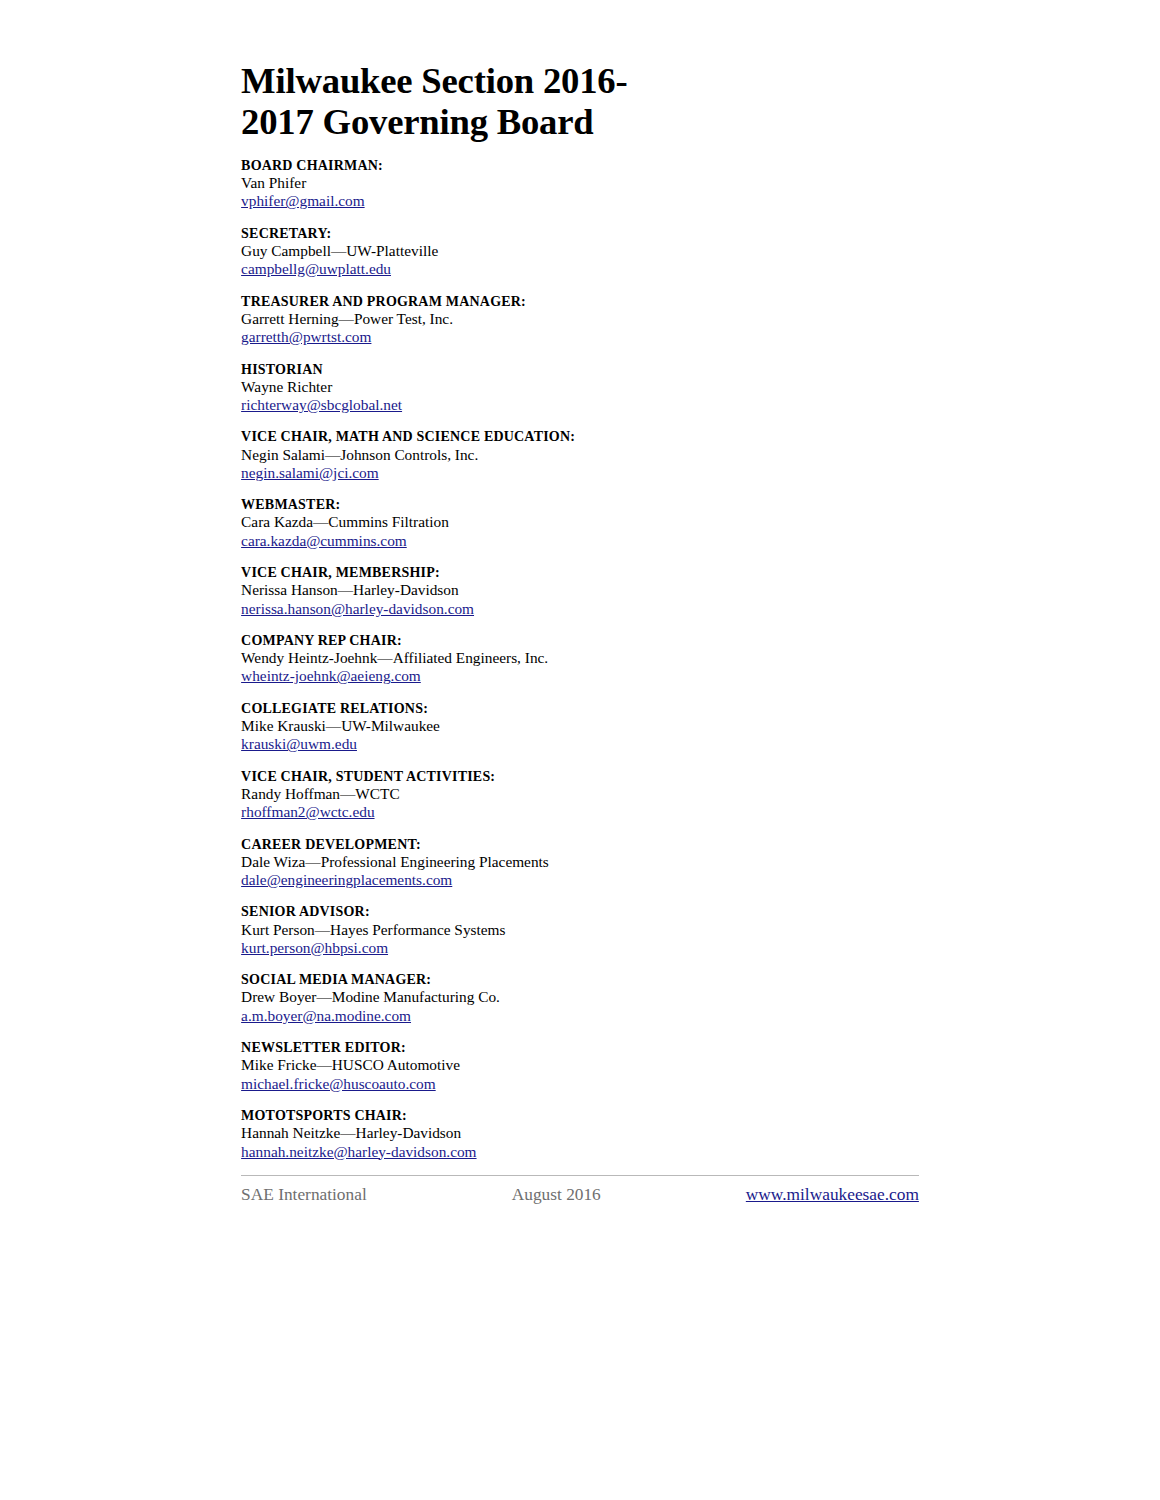Milwaukee Section 2016-2017 Governing Board
BOARD CHAIRMAN:
Van Phifer
vphifer@gmail.com
SECRETARY:
Guy Campbell—UW-Platteville
campbellg@uwplatt.edu
TREASURER AND PROGRAM MANAGER:
Garrett Herning—Power Test, Inc.
garretth@pwrtst.com
HISTORIAN
Wayne Richter
richterway@sbcglobal.net
VICE CHAIR, MATH AND SCIENCE EDUCATION:
Negin Salami—Johnson Controls, Inc.
negin.salami@jci.com
WEBMASTER:
Cara Kazda—Cummins Filtration
cara.kazda@cummins.com
VICE CHAIR, MEMBERSHIP:
Nerissa Hanson—Harley-Davidson
nerissa.hanson@harley-davidson.com
COMPANY REP CHAIR:
Wendy Heintz-Joehnk—Affiliated Engineers, Inc.
wheintz-joehnk@aeieng.com
COLLEGIATE RELATIONS:
Mike Krauski—UW-Milwaukee
krauski@uwm.edu
VICE CHAIR, STUDENT ACTIVITIES:
Randy Hoffman—WCTC
rhoffman2@wctc.edu
CAREER DEVELOPMENT:
Dale Wiza—Professional Engineering Placements
dale@engineeringplacements.com
SENIOR ADVISOR:
Kurt Person—Hayes Performance Systems
kurt.person@hbpsi.com
SOCIAL MEDIA MANAGER:
Drew Boyer—Modine Manufacturing Co.
a.m.boyer@na.modine.com
NEWSLETTER EDITOR:
Mike Fricke—HUSCO Automotive
michael.fricke@huscoauto.com
MOTOTSPORTS CHAIR:
Hannah Neitzke—Harley-Davidson
hannah.neitzke@harley-davidson.com
SAE International
August 2016
www.milwaukeesae.com